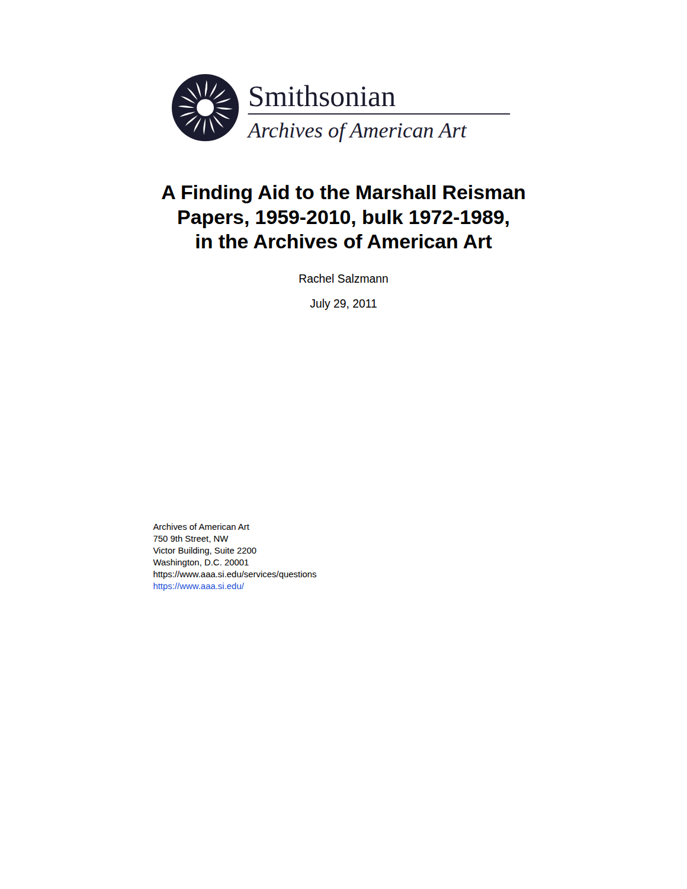Smithsonian Archives of American Art
A Finding Aid to the Marshall Reisman
Papers, 1959-2010, bulk 1972-1989,
in the Archives of American Art
Rachel Salzmann
July 29, 2011
Archives of American Art
750 9th Street, NW
Victor Building, Suite 2200
Washington, D.C. 20001
https://www.aaa.si.edu/services/questions
https://www.aaa.si.edu/